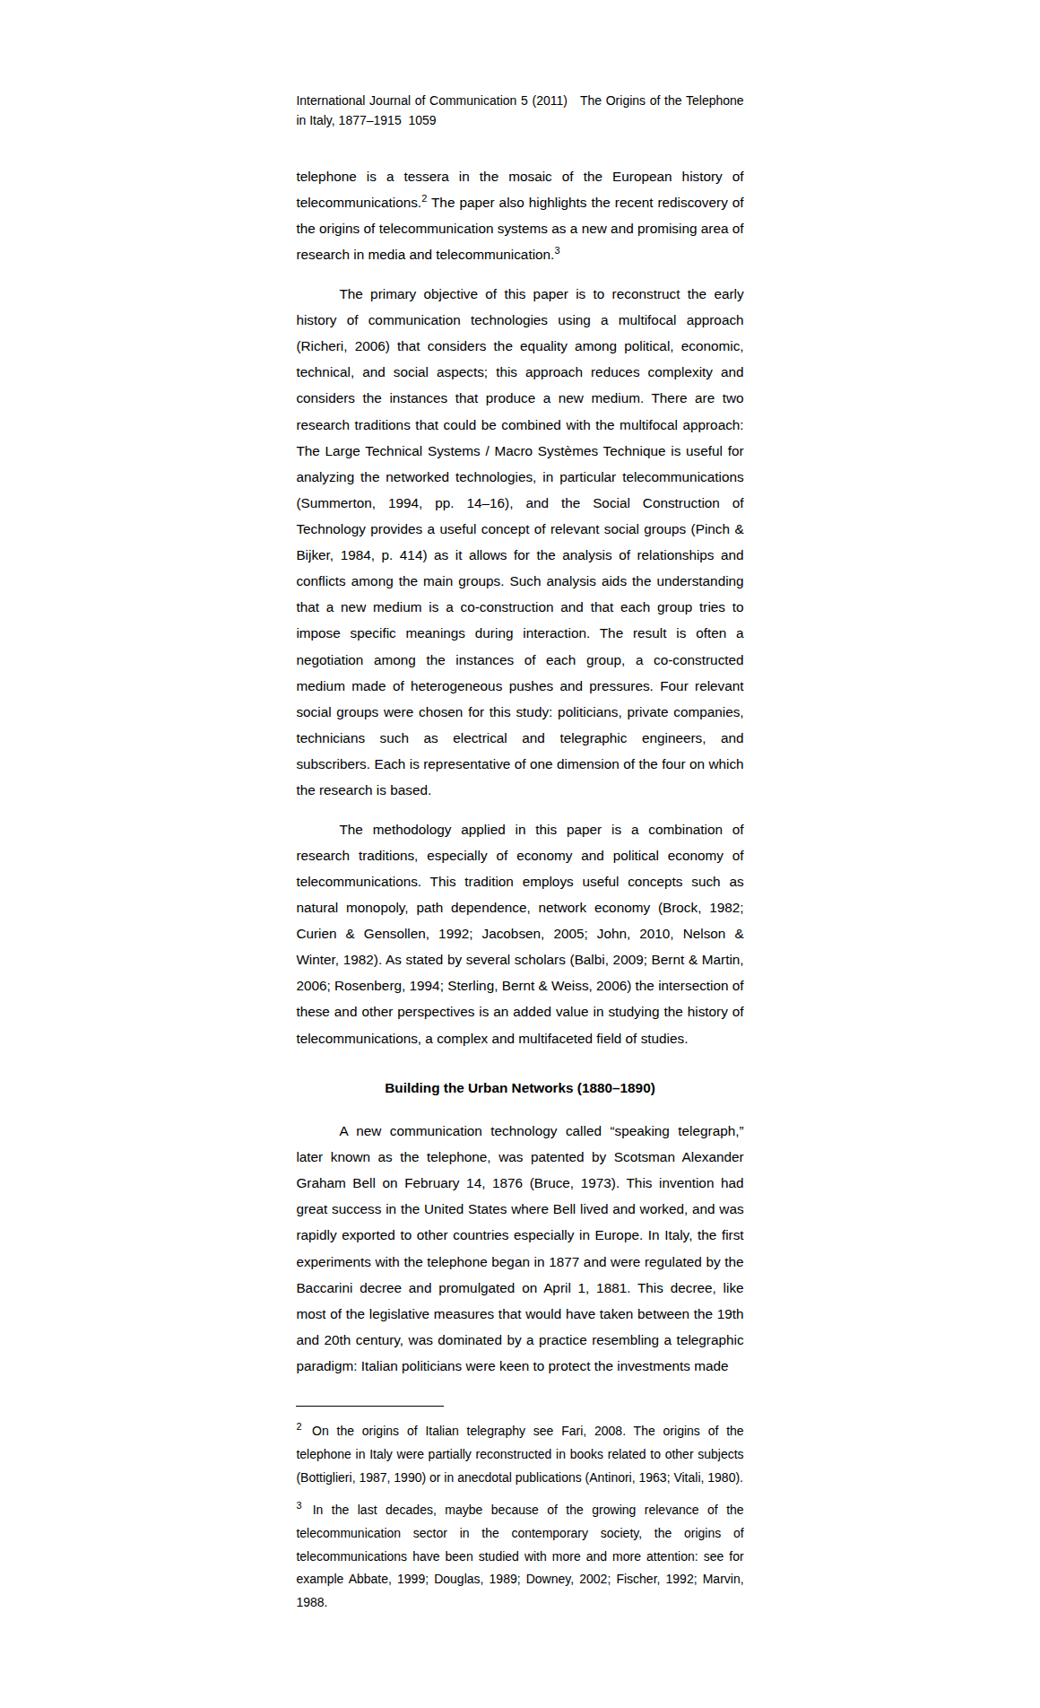International Journal of Communication 5 (2011) The Origins of the Telephone in Italy, 1877–1915 1059
telephone is a tessera in the mosaic of the European history of telecommunications.2 The paper also highlights the recent rediscovery of the origins of telecommunication systems as a new and promising area of research in media and telecommunication.3
The primary objective of this paper is to reconstruct the early history of communication technologies using a multifocal approach (Richeri, 2006) that considers the equality among political, economic, technical, and social aspects; this approach reduces complexity and considers the instances that produce a new medium. There are two research traditions that could be combined with the multifocal approach: The Large Technical Systems / Macro Systèmes Technique is useful for analyzing the networked technologies, in particular telecommunications (Summerton, 1994, pp. 14–16), and the Social Construction of Technology provides a useful concept of relevant social groups (Pinch & Bijker, 1984, p. 414) as it allows for the analysis of relationships and conflicts among the main groups. Such analysis aids the understanding that a new medium is a co-construction and that each group tries to impose specific meanings during interaction. The result is often a negotiation among the instances of each group, a co-constructed medium made of heterogeneous pushes and pressures. Four relevant social groups were chosen for this study: politicians, private companies, technicians such as electrical and telegraphic engineers, and subscribers. Each is representative of one dimension of the four on which the research is based.
The methodology applied in this paper is a combination of research traditions, especially of economy and political economy of telecommunications. This tradition employs useful concepts such as natural monopoly, path dependence, network economy (Brock, 1982; Curien & Gensollen, 1992; Jacobsen, 2005; John, 2010, Nelson & Winter, 1982). As stated by several scholars (Balbi, 2009; Bernt & Martin, 2006; Rosenberg, 1994; Sterling, Bernt & Weiss, 2006) the intersection of these and other perspectives is an added value in studying the history of telecommunications, a complex and multifaceted field of studies.
Building the Urban Networks (1880–1890)
A new communication technology called “speaking telegraph,” later known as the telephone, was patented by Scotsman Alexander Graham Bell on February 14, 1876 (Bruce, 1973). This invention had great success in the United States where Bell lived and worked, and was rapidly exported to other countries especially in Europe. In Italy, the first experiments with the telephone began in 1877 and were regulated by the Baccarini decree and promulgated on April 1, 1881. This decree, like most of the legislative measures that would have taken between the 19th and 20th century, was dominated by a practice resembling a telegraphic paradigm: Italian politicians were keen to protect the investments made
2 On the origins of Italian telegraphy see Fari, 2008. The origins of the telephone in Italy were partially reconstructed in books related to other subjects (Bottiglieri, 1987, 1990) or in anecdotal publications (Antinori, 1963; Vitali, 1980).
3 In the last decades, maybe because of the growing relevance of the telecommunication sector in the contemporary society, the origins of telecommunications have been studied with more and more attention: see for example Abbate, 1999; Douglas, 1989; Downey, 2002; Fischer, 1992; Marvin, 1988.